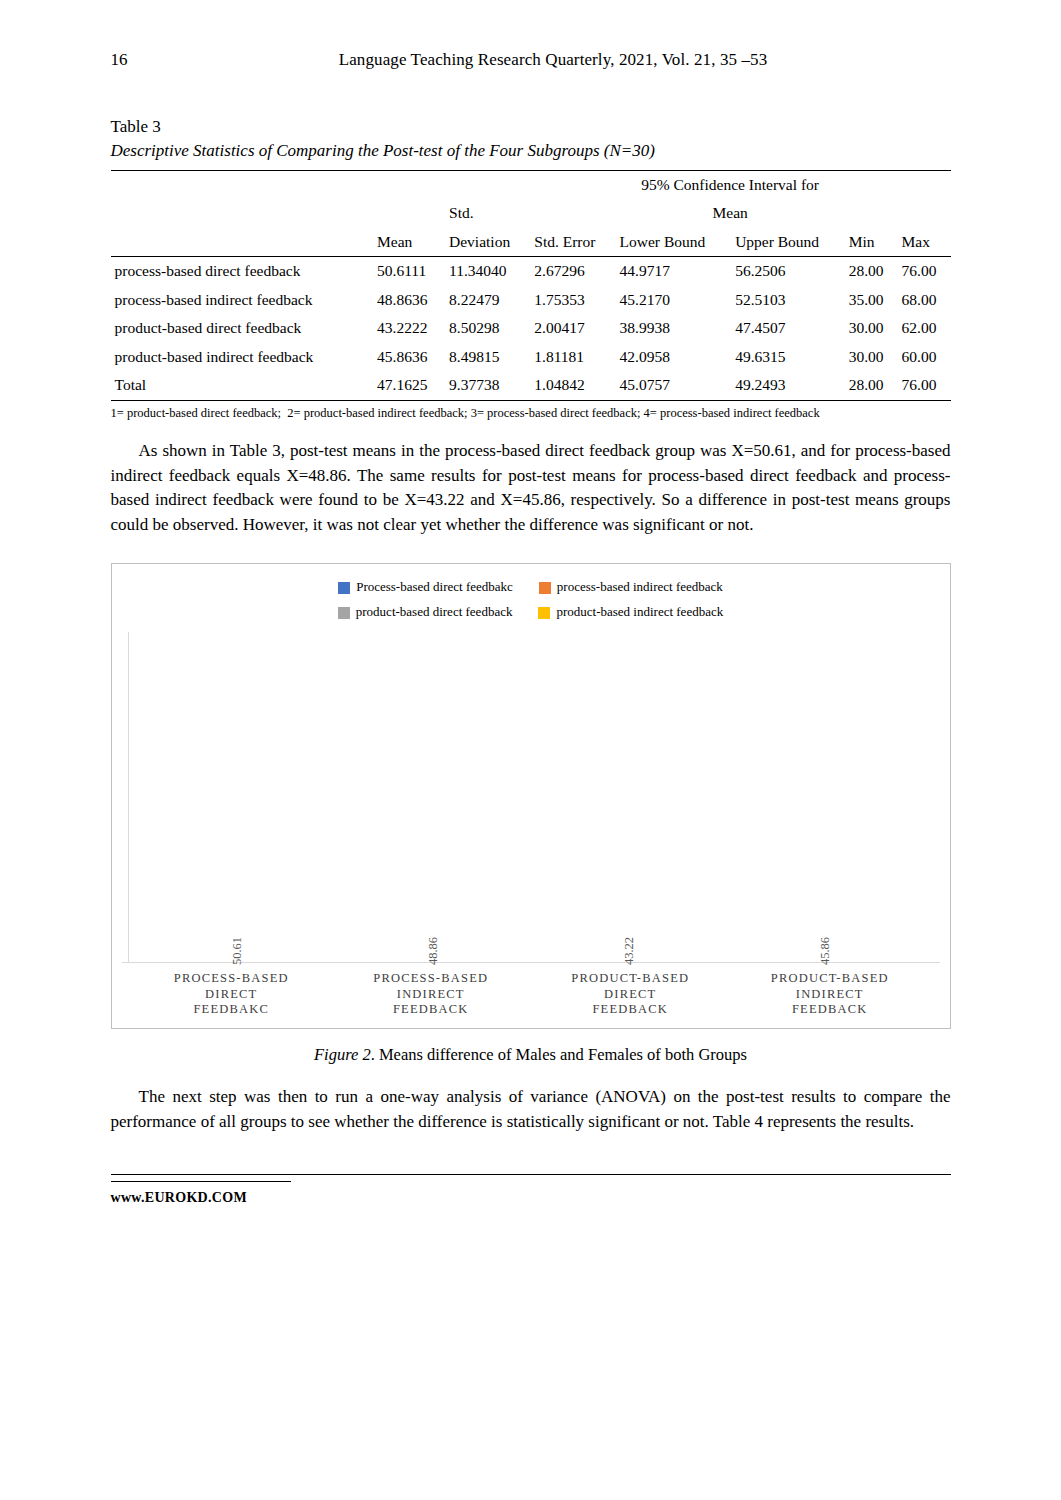16
Language Teaching Research Quarterly, 2021, Vol. 21, 35 –53
Table 3 Descriptive Statistics of Comparing the Post-test of the Four Subgroups (N=30)
| | | | | 95% Confidence Interval for | | |
| | | Std. | | Mean | | |
| | Mean | Deviation | Std. Error | Lower Bound | Upper Bound | Min | Max |
| process-based direct feedback | 50.6111 | 11.34040 | 2.67296 | 44.9717 | 56.2506 | 28.00 | 76.00 |
| process-based indirect feedback | 48.8636 | 8.22479 | 1.75353 | 45.2170 | 52.5103 | 35.00 | 68.00 |
| product-based direct feedback | 43.2222 | 8.50298 | 2.00417 | 38.9938 | 47.4507 | 30.00 | 62.00 |
| product-based indirect feedback | 45.8636 | 8.49815 | 1.81181 | 42.0958 | 49.6315 | 30.00 | 60.00 |
| Total | 47.1625 | 9.37738 | 1.04842 | 45.0757 | 49.2493 | 28.00 | 76.00 |
1= product-based direct feedback; 2= product-based indirect feedback; 3= process-based direct feedback; 4= process-based indirect feedback
As shown in Table 3, post-test means in the process-based direct feedback group was X=50.61, and for process-based indirect feedback equals X=48.86. The same results for post-test means for process-based direct feedback and process-based indirect feedback were found to be X=43.22 and X=45.86, respectively. So a difference in post-test means groups could be observed. However, it was not clear yet whether the difference was significant or not.
Process-based direct feedbakc
process-based indirect feedback
product-based direct feedback
product-based indirect feedback
50.61
48.86
43.22
45.86
PROCESS-BASED DIRECT FEEDBAKC
PROCESS-BASED INDIRECT FEEDBACK
PRODUCT-BASED DIRECT FEEDBACK
PRODUCT-BASED INDIRECT FEEDBACK
Figure 2. Means difference of Males and Females of both Groups
The next step was then to run a one-way analysis of variance (ANOVA) on the post-test results to compare the performance of all groups to see whether the difference is statistically significant or not. Table 4 represents the results.
www.EUROKD.COM